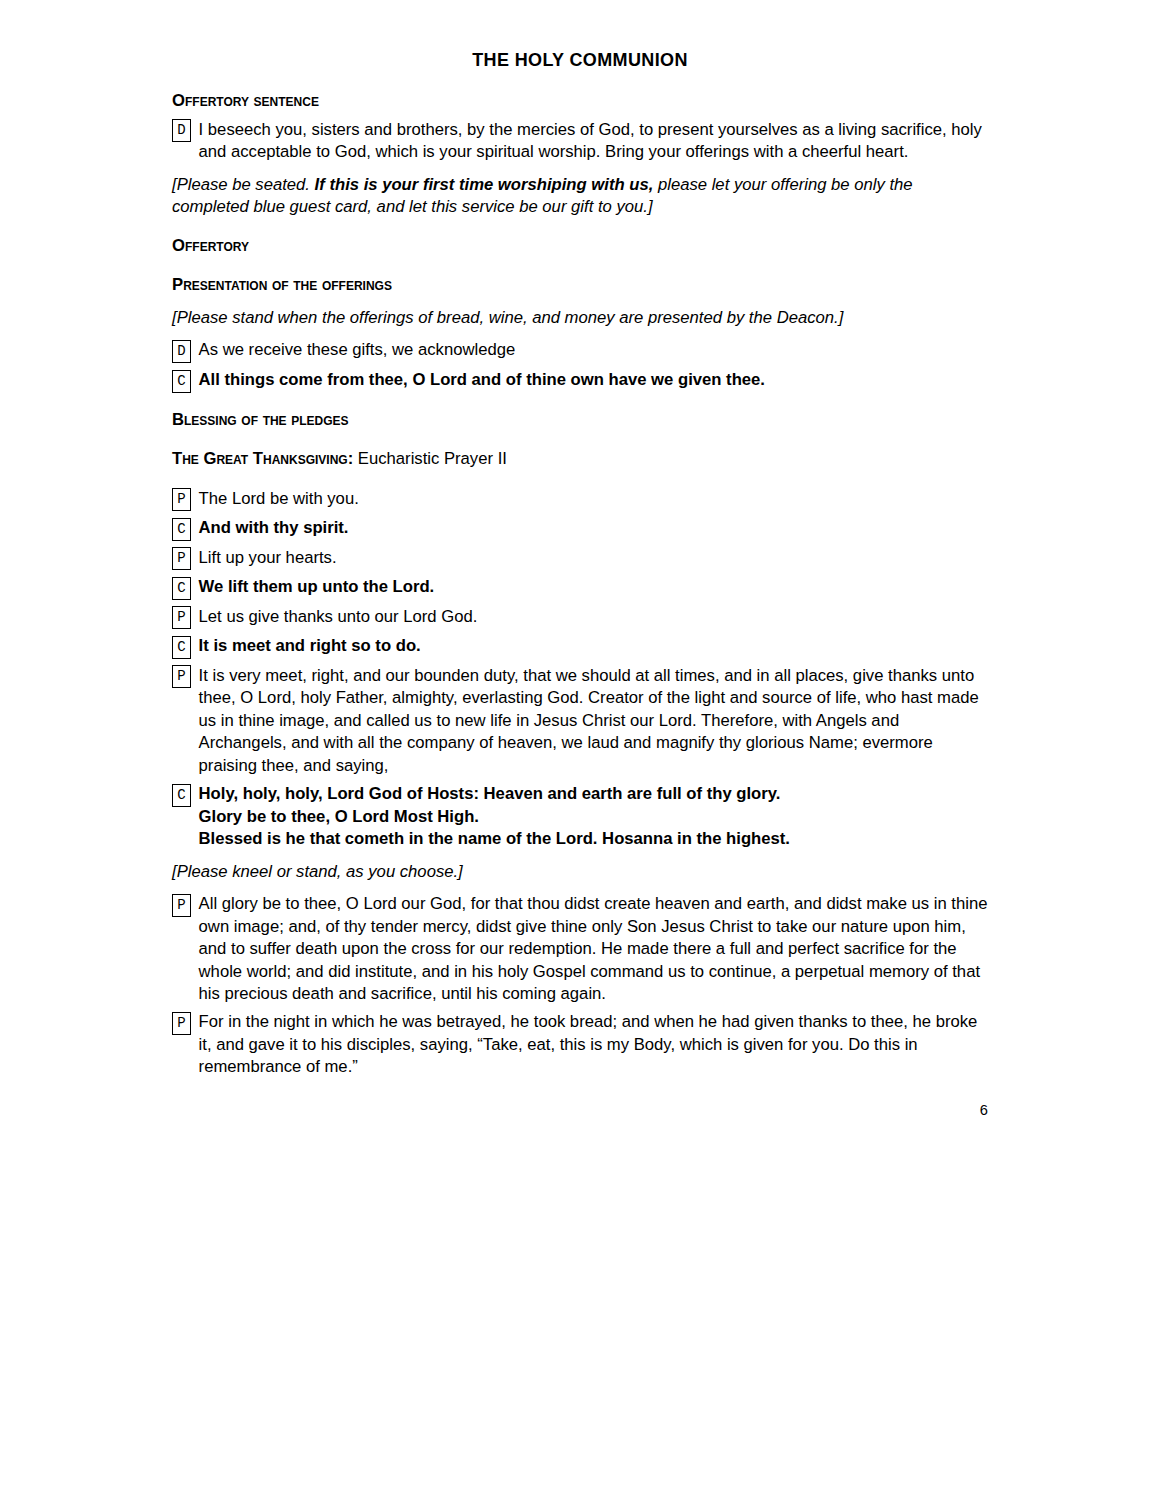THE HOLY COMMUNION
Offertory Sentence
D
I beseech you, sisters and brothers, by the mercies of God, to present yourselves as a living sacrifice, holy and acceptable to God, which is your spiritual worship. Bring your offerings with a cheerful heart.
[Please be seated. If this is your first time worshiping with us, please let your offering be only the completed blue guest card, and let this service be our gift to you.]
Offertory
Presentation of the Offerings
[Please stand when the offerings of bread, wine, and money are presented by the Deacon.]
D
As we receive these gifts, we acknowledge
C
All things come from thee, O Lord and of thine own have we given thee.
Blessing of the Pledges
The Great Thanksgiving: Eucharistic Prayer II
P
The Lord be with you.
C
And with thy spirit.
P
Lift up your hearts.
C
We lift them up unto the Lord.
P
Let us give thanks unto our Lord God.
C
It is meet and right so to do.
P
It is very meet, right, and our bounden duty, that we should at all times, and in all places, give thanks unto thee, O Lord, holy Father, almighty, everlasting God. Creator of the light and source of life, who hast made us in thine image, and called us to new life in Jesus Christ our Lord. Therefore, with Angels and Archangels, and with all the company of heaven, we laud and magnify thy glorious Name; evermore praising thee, and saying,
C
Holy, holy, holy, Lord God of Hosts: Heaven and earth are full of thy glory.
Glory be to thee, O Lord Most High.
Blessed is he that cometh in the name of the Lord. Hosanna in the highest.
[Please kneel or stand, as you choose.]
P
All glory be to thee, O Lord our God, for that thou didst create heaven and earth, and didst make us in thine own image; and, of thy tender mercy, didst give thine only Son Jesus Christ to take our nature upon him, and to suffer death upon the cross for our redemption. He made there a full and perfect sacrifice for the whole world; and did institute, and in his holy Gospel command us to continue, a perpetual memory of that his precious death and sacrifice, until his coming again.
P
For in the night in which he was betrayed, he took bread; and when he had given thanks to thee, he broke it, and gave it to his disciples, saying, “Take, eat, this is my Body, which is given for you. Do this in remembrance of me.”
6